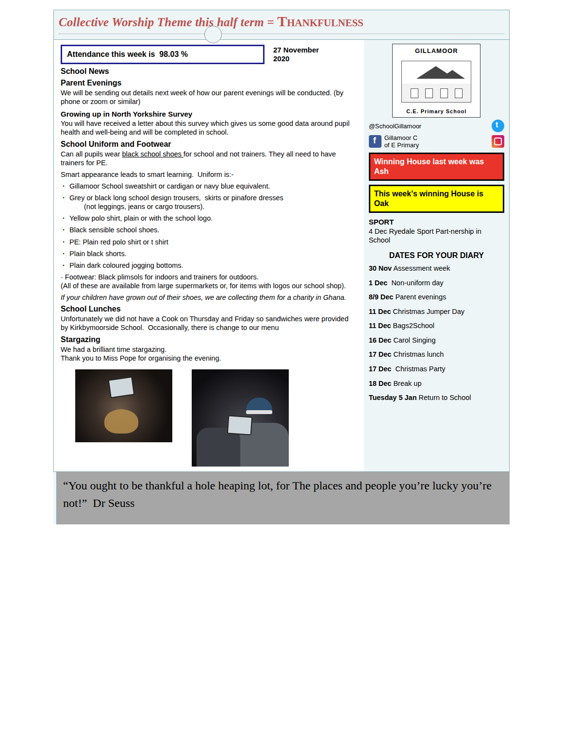Collective Worship Theme this half term = Thankfulness
Attendance this week is 98.03 %
27 November
2020
School News
Parent Evenings
We will be sending out details next week of how our parent evenings will be conducted. (by phone or zoom or similar)
Growing up in North Yorkshire Survey
You will have received a letter about this survey which gives us some good data around pupil health and well-being and will be completed in school.
School Uniform and Footwear
Can all pupils wear black school shoes for school and not trainers. They all need to have trainers for PE.
Smart appearance leads to smart learning. Uniform is:-
Gillamoor School sweatshirt or cardigan or navy blue equivalent.
Grey or black long school design trousers, skirts or pinafore dresses (not leggings, jeans or cargo trousers).
Yellow polo shirt, plain or with the school logo.
Black sensible school shoes.
PE: Plain red polo shirt or t shirt
Plain black shorts.
Plain dark coloured jogging bottoms.
· Footwear: Black plimsols for indoors and trainers for outdoors.
(All of these are available from large supermarkets or, for items with logos our school shop).
If your children have grown out of their shoes, we are collecting them for a charity in Ghana.
School Lunches
Unfortunately we did not have a Cook on Thursday and Friday so sandwiches were provided by Kirkbymoorside School. Occasionally, there is change to our menu
Stargazing
We had a brilliant time stargazing.
Thank you to Miss Pope for organising the evening.
GILLAMOOR
C.E. Primary School
@SchoolGillamoor
Gillamoor C
of E Primary
Winning House last week was Ash
This week’s winning House is Oak
SPORT
4 Dec Ryedale Sport Part-nership in School
DATES FOR YOUR DIARY
30 Nov Assessment week
1 Dec Non-uniform day
8/9 Dec Parent evenings
11 Dec Christmas Jumper Day
11 Dec Bags2School
16 Dec Carol Singing
17 Dec Christmas lunch
17 Dec Christmas Party
18 Dec Break up
Tuesday 5 Jan Return to School
“You ought to be thankful a hole heaping lot, for The places and people you’re lucky you’re not!” Dr Seuss